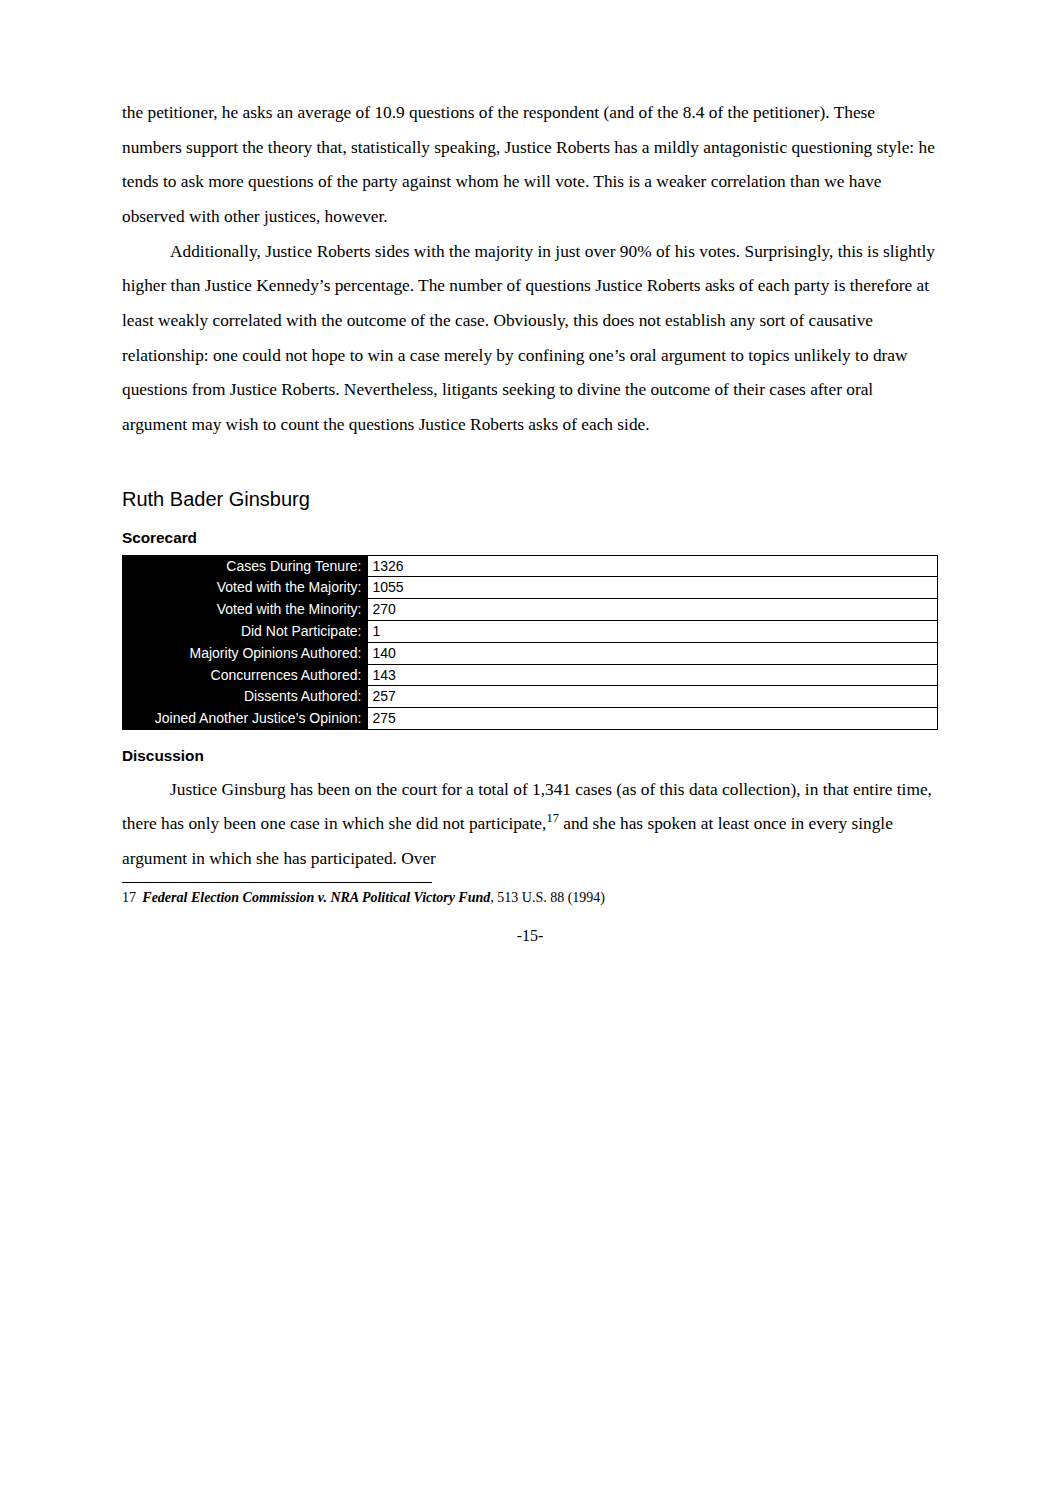the petitioner, he asks an average of 10.9 questions of the respondent (and of the 8.4 of the petitioner). These numbers support the theory that, statistically speaking, Justice Roberts has a mildly antagonistic questioning style: he tends to ask more questions of the party against whom he will vote. This is a weaker correlation than we have observed with other justices, however.
Additionally, Justice Roberts sides with the majority in just over 90% of his votes. Surprisingly, this is slightly higher than Justice Kennedy’s percentage. The number of questions Justice Roberts asks of each party is therefore at least weakly correlated with the outcome of the case. Obviously, this does not establish any sort of causative relationship: one could not hope to win a case merely by confining one’s oral argument to topics unlikely to draw questions from Justice Roberts. Nevertheless, litigants seeking to divine the outcome of their cases after oral argument may wish to count the questions Justice Roberts asks of each side.
Ruth Bader Ginsburg
Scorecard
| Cases During Tenure: | 1326 |
| Voted with the Majority: | 1055 |
| Voted with the Minority: | 270 |
| Did Not Participate: | 1 |
| Majority Opinions Authored: | 140 |
| Concurrences Authored: | 143 |
| Dissents Authored: | 257 |
| Joined Another Justice’s Opinion: | 275 |
Discussion
Justice Ginsburg has been on the court for a total of 1,341 cases (as of this data collection), in that entire time, there has only been one case in which she did not participate,17 and she has spoken at least once in every single argument in which she has participated. Over
17 Federal Election Commission v. NRA Political Victory Fund, 513 U.S. 88 (1994)
-15-